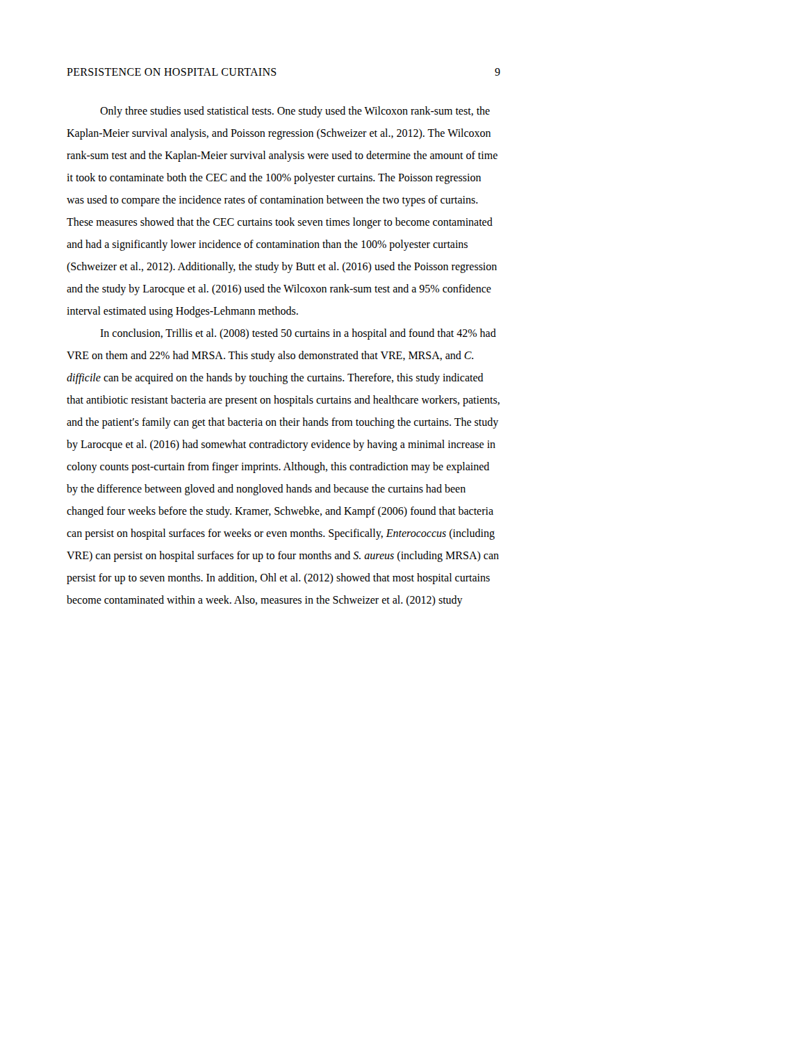Persistence on Hospital Curtains 9
Only three studies used statistical tests. One study used the Wilcoxon rank-sum test, the Kaplan-Meier survival analysis, and Poisson regression (Schweizer et al., 2012). The Wilcoxon rank-sum test and the Kaplan-Meier survival analysis were used to determine the amount of time it took to contaminate both the CEC and the 100% polyester curtains. The Poisson regression was used to compare the incidence rates of contamination between the two types of curtains. These measures showed that the CEC curtains took seven times longer to become contaminated and had a significantly lower incidence of contamination than the 100% polyester curtains (Schweizer et al., 2012). Additionally, the study by Butt et al. (2016) used the Poisson regression and the study by Larocque et al. (2016) used the Wilcoxon rank-sum test and a 95% confidence interval estimated using Hodges-Lehmann methods.
In conclusion, Trillis et al. (2008) tested 50 curtains in a hospital and found that 42% had VRE on them and 22% had MRSA. This study also demonstrated that VRE, MRSA, and C. difficile can be acquired on the hands by touching the curtains. Therefore, this study indicated that antibiotic resistant bacteria are present on hospitals curtains and healthcare workers, patients, and the patient′s family can get that bacteria on their hands from touching the curtains. The study by Larocque et al. (2016) had somewhat contradictory evidence by having a minimal increase in colony counts post-curtain from finger imprints. Although, this contradiction may be explained by the difference between gloved and nongloved hands and because the curtains had been changed four weeks before the study. Kramer, Schwebke, and Kampf (2006) found that bacteria can persist on hospital surfaces for weeks or even months. Specifically, Enterococcus (including VRE) can persist on hospital surfaces for up to four months and S. aureus (including MRSA) can persist for up to seven months. In addition, Ohl et al. (2012) showed that most hospital curtains become contaminated within a week. Also, measures in the Schweizer et al. (2012) study